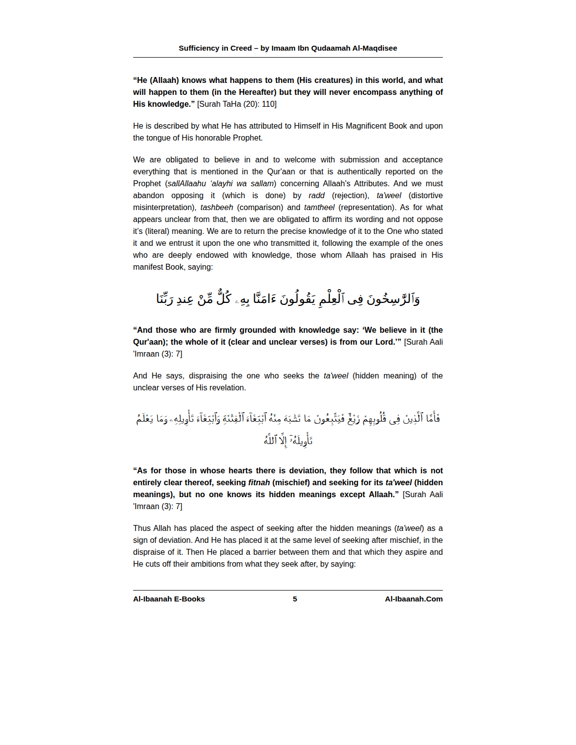Sufficiency in Creed – by Imaam Ibn Qudaamah Al-Maqdisee
“He (Allaah) knows what happens to them (His creatures) in this world, and what will happen to them (in the Hereafter) but they will never encompass anything of His knowledge.” [Surah TaHa (20): 110]
He is described by what He has attributed to Himself in His Magnificent Book and upon the tongue of His honorable Prophet.
We are obligated to believe in and to welcome with submission and acceptance everything that is mentioned in the Qur'aan or that is authentically reported on the Prophet (sallAllaahu ‘alayhi wa sallam) concerning Allaah's Attributes. And we must abandon opposing it (which is done) by radd (rejection), ta'weel (distortive misinterpretation), tashbeeh (comparison) and tamtheel (representation). As for what appears unclear from that, then we are obligated to affirm its wording and not oppose it’s (literal) meaning. We are to return the precise knowledge of it to the One who stated it and we entrust it upon the one who transmitted it, following the example of the ones who are deeply endowed with knowledge, those whom Allaah has praised in His manifest Book, saying:
وَٱلرَّٰسِخُونَ فِى ٱلْعِلْمِ يَقُولُونَ ءَامَنَّا بِهِۦ كُلٌّ مِّنْ عِندِ رَبِّنَا
“And those who are firmly grounded with knowledge say: ‘We believe in it (the Qur'aan); the whole of it (clear and unclear verses) is from our Lord.’” [Surah Aali 'Imraan (3): 7]
And He says, dispraising the one who seeks the ta'weel (hidden meaning) of the unclear verses of His revelation.
فَأَمَّا ٱلَّذِينَ فِى قُلُوبِهِمْ زَيْغٌ فَيَتَّبِعُونَ مَا تَشَٰبَهَ مِنْهُ ٱبْتِغَآءَ ٱلْفِتْنَةِ وَٱبْتِغَآءَ تَأْوِيلِهِۦ وَمَا يَعْلَمُ تَأْوِيلَهُۥٓ إِلَّا ٱللَّهُ
“As for those in whose hearts there is deviation, they follow that which is not entirely clear thereof, seeking fitnah (mischief) and seeking for its ta'weel (hidden meanings), but no one knows its hidden meanings except Allaah.” [Surah Aali 'Imraan (3): 7]
Thus Allah has placed the aspect of seeking after the hidden meanings (ta'weel) as a sign of deviation. And He has placed it at the same level of seeking after mischief, in the dispraise of it. Then He placed a barrier between them and that which they aspire and He cuts off their ambitions from what they seek after, by saying:
Al-Ibaanah E-Books 5 Al-Ibaanah.Com